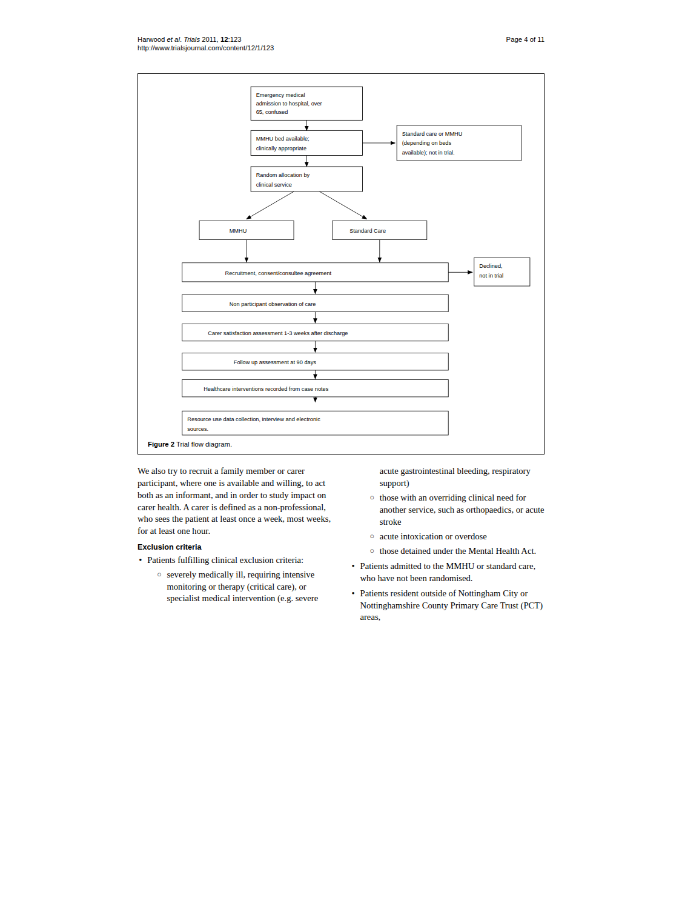Harwood et al. Trials 2011, 12:123
http://www.trialsjournal.com/content/12/1/123
Page 4 of 11
Emergency medical admission to hospital, over 65, confused MMHU bed available; clinically appropriate Standard care or MMHU (depending on beds available); not in trial. Random allocation by clinical service MMHU Standard Care Recruitment, consent/consultee agreement Declined, not in trial Non participant observation of care Carer satisfaction assessment 1-3 weeks after discharge Follow up assessment at 90 days Healthcare interventions recorded from case notes Resource use data collection, interview and electronic sources.
Figure 2 Trial flow diagram.
We also try to recruit a family member or carer participant, where one is available and willing, to act both as an informant, and in order to study impact on carer health. A carer is defined as a non-professional, who sees the patient at least once a week, most weeks, for at least one hour.
Exclusion criteria
Patients fulfilling clinical exclusion criteria:
severely medically ill, requiring intensive monitoring or therapy (critical care), or specialist medical intervention (e.g. severe acute gastrointestinal bleeding, respiratory support)
those with an overriding clinical need for another service, such as orthopaedics, or acute stroke
acute intoxication or overdose
those detained under the Mental Health Act.
Patients admitted to the MMHU or standard care, who have not been randomised.
Patients resident outside of Nottingham City or Nottinghamshire County Primary Care Trust (PCT) areas,